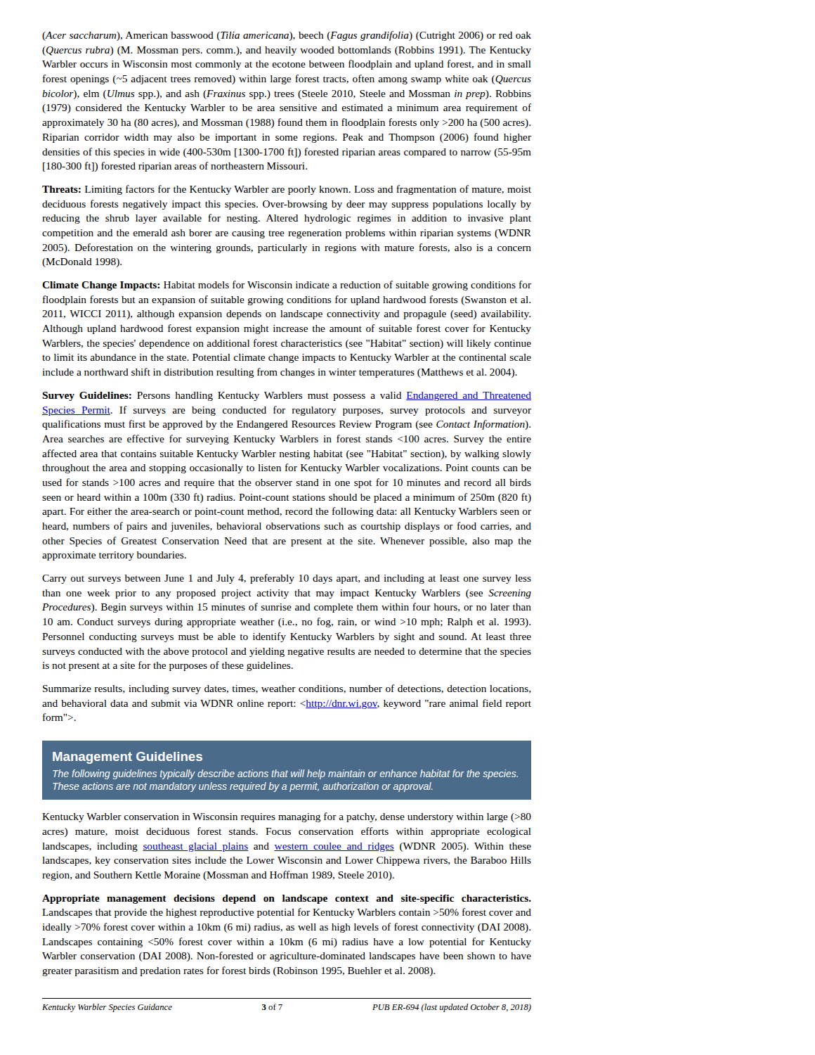(Acer saccharum), American basswood (Tilia americana), beech (Fagus grandifolia) (Cutright 2006) or red oak (Quercus rubra) (M. Mossman pers. comm.), and heavily wooded bottomlands (Robbins 1991). The Kentucky Warbler occurs in Wisconsin most commonly at the ecotone between floodplain and upland forest, and in small forest openings (~5 adjacent trees removed) within large forest tracts, often among swamp white oak (Quercus bicolor), elm (Ulmus spp.), and ash (Fraxinus spp.) trees (Steele 2010, Steele and Mossman in prep). Robbins (1979) considered the Kentucky Warbler to be area sensitive and estimated a minimum area requirement of approximately 30 ha (80 acres), and Mossman (1988) found them in floodplain forests only >200 ha (500 acres). Riparian corridor width may also be important in some regions. Peak and Thompson (2006) found higher densities of this species in wide (400-530m [1300-1700 ft]) forested riparian areas compared to narrow (55-95m [180-300 ft]) forested riparian areas of northeastern Missouri.
Threats: Limiting factors for the Kentucky Warbler are poorly known. Loss and fragmentation of mature, moist deciduous forests negatively impact this species. Over-browsing by deer may suppress populations locally by reducing the shrub layer available for nesting. Altered hydrologic regimes in addition to invasive plant competition and the emerald ash borer are causing tree regeneration problems within riparian systems (WDNR 2005). Deforestation on the wintering grounds, particularly in regions with mature forests, also is a concern (McDonald 1998).
Climate Change Impacts: Habitat models for Wisconsin indicate a reduction of suitable growing conditions for floodplain forests but an expansion of suitable growing conditions for upland hardwood forests (Swanston et al. 2011, WICCI 2011), although expansion depends on landscape connectivity and propagule (seed) availability. Although upland hardwood forest expansion might increase the amount of suitable forest cover for Kentucky Warblers, the species' dependence on additional forest characteristics (see "Habitat" section) will likely continue to limit its abundance in the state. Potential climate change impacts to Kentucky Warbler at the continental scale include a northward shift in distribution resulting from changes in winter temperatures (Matthews et al. 2004).
Survey Guidelines: Persons handling Kentucky Warblers must possess a valid Endangered and Threatened Species Permit. If surveys are being conducted for regulatory purposes, survey protocols and surveyor qualifications must first be approved by the Endangered Resources Review Program (see Contact Information). Area searches are effective for surveying Kentucky Warblers in forest stands <100 acres. Survey the entire affected area that contains suitable Kentucky Warbler nesting habitat (see "Habitat" section), by walking slowly throughout the area and stopping occasionally to listen for Kentucky Warbler vocalizations. Point counts can be used for stands >100 acres and require that the observer stand in one spot for 10 minutes and record all birds seen or heard within a 100m (330 ft) radius. Point-count stations should be placed a minimum of 250m (820 ft) apart. For either the area-search or point-count method, record the following data: all Kentucky Warblers seen or heard, numbers of pairs and juveniles, behavioral observations such as courtship displays or food carries, and other Species of Greatest Conservation Need that are present at the site. Whenever possible, also map the approximate territory boundaries.
Carry out surveys between June 1 and July 4, preferably 10 days apart, and including at least one survey less than one week prior to any proposed project activity that may impact Kentucky Warblers (see Screening Procedures). Begin surveys within 15 minutes of sunrise and complete them within four hours, or no later than 10 am. Conduct surveys during appropriate weather (i.e., no fog, rain, or wind >10 mph; Ralph et al. 1993). Personnel conducting surveys must be able to identify Kentucky Warblers by sight and sound. At least three surveys conducted with the above protocol and yielding negative results are needed to determine that the species is not present at a site for the purposes of these guidelines.
Summarize results, including survey dates, times, weather conditions, number of detections, detection locations, and behavioral data and submit via WDNR online report: <http://dnr.wi.gov, keyword "rare animal field report form">.
Management Guidelines
The following guidelines typically describe actions that will help maintain or enhance habitat for the species. These actions are not mandatory unless required by a permit, authorization or approval.
Kentucky Warbler conservation in Wisconsin requires managing for a patchy, dense understory within large (>80 acres) mature, moist deciduous forest stands. Focus conservation efforts within appropriate ecological landscapes, including southeast glacial plains and western coulee and ridges (WDNR 2005). Within these landscapes, key conservation sites include the Lower Wisconsin and Lower Chippewa rivers, the Baraboo Hills region, and Southern Kettle Moraine (Mossman and Hoffman 1989, Steele 2010).
Appropriate management decisions depend on landscape context and site-specific characteristics. Landscapes that provide the highest reproductive potential for Kentucky Warblers contain >50% forest cover and ideally >70% forest cover within a 10km (6 mi) radius, as well as high levels of forest connectivity (DAI 2008). Landscapes containing <50% forest cover within a 10km (6 mi) radius have a low potential for Kentucky Warbler conservation (DAI 2008). Non-forested or agriculture-dominated landscapes have been shown to have greater parasitism and predation rates for forest birds (Robinson 1995, Buehler et al. 2008).
Kentucky Warbler Species Guidance 3 of 7 PUB ER-694 (last updated October 8, 2018)